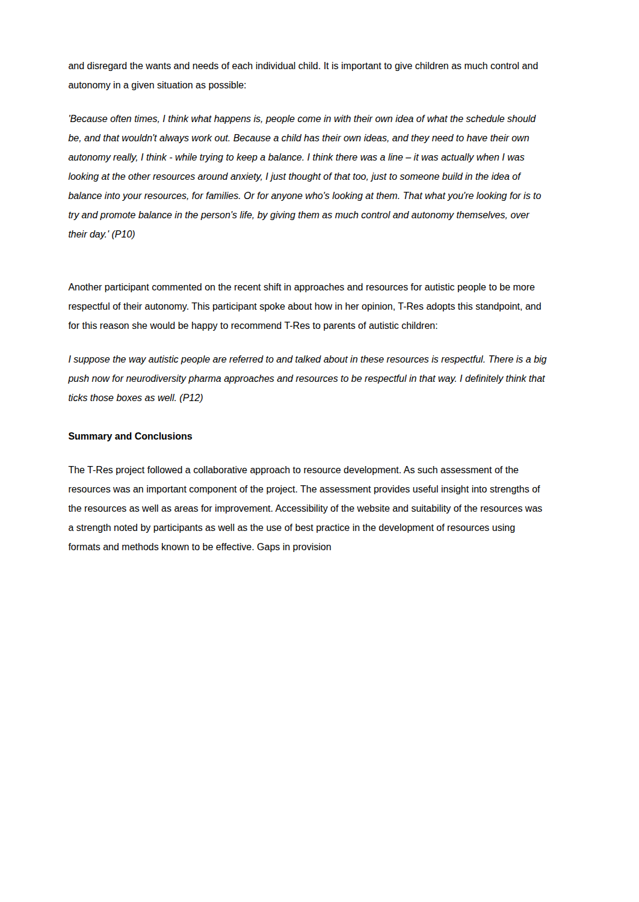and disregard the wants and needs of each individual child. It is important to give children as much control and autonomy in a given situation as possible:
'Because often times, I think what happens is, people come in with their own idea of what the schedule should be, and that wouldn't always work out. Because a child has their own ideas, and they need to have their own autonomy really, I think - while trying to keep a balance. I think there was a line – it was actually when I was looking at the other resources around anxiety, I just thought of that too, just to someone build in the idea of balance into your resources, for families. Or for anyone who's looking at them. That what you're looking for is to try and promote balance in the person's life, by giving them as much control and autonomy themselves, over their day.' (P10)
Another participant commented on the recent shift in approaches and resources for autistic people to be more respectful of their autonomy. This participant spoke about how in her opinion, T-Res adopts this standpoint, and for this reason she would be happy to recommend T-Res to parents of autistic children:
I suppose the way autistic people are referred to and talked about in these resources is respectful. There is a big push now for neurodiversity pharma approaches and resources to be respectful in that way. I definitely think that ticks those boxes as well. (P12)
Summary and Conclusions
The T-Res project followed a collaborative approach to resource development. As such assessment of the resources was an important component of the project. The assessment provides useful insight into strengths of the resources as well as areas for improvement. Accessibility of the website and suitability of the resources was a strength noted by participants as well as the use of best practice in the development of resources using formats and methods known to be effective. Gaps in provision